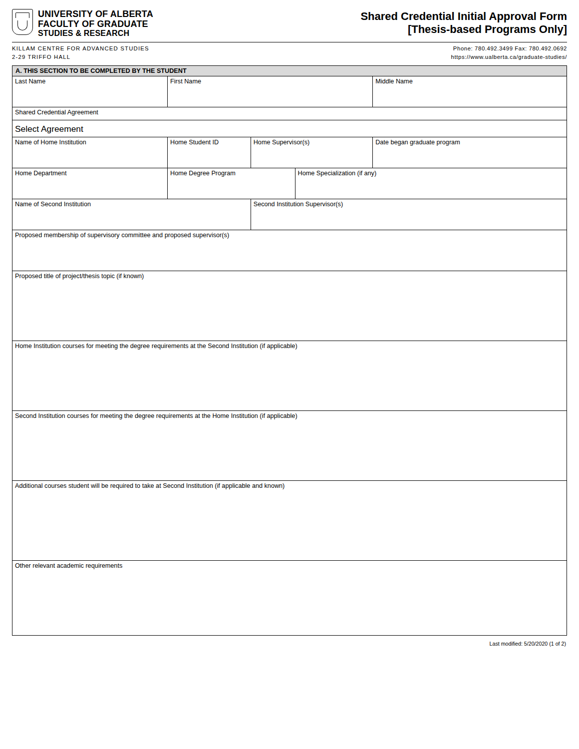UNIVERSITY OF ALBERTA
FACULTY OF GRADUATE
STUDIES & RESEARCH
Shared Credential Initial Approval Form
[Thesis-based Programs Only]
KILLAM CENTRE FOR ADVANCED STUDIES
2-29 TRIFFO HALL
Phone: 780.492.3499 Fax: 780.492.0692
https://www.ualberta.ca/graduate-studies/
| A. THIS SECTION TO BE COMPLETED BY THE STUDENT |
| Last Name | First Name | Middle Name |
| Shared Credential Agreement |
| Select Agreement |
| Name of Home Institution | Home Student ID | Home Supervisor(s) | Date began graduate program |
| Home Department | Home Degree Program | Home Specialization (if any) |
| Name of Second Institution | Second Institution Supervisor(s) |
| Proposed membership of supervisory committee and proposed supervisor(s) |
| Proposed title of project/thesis topic (if known) |
| Home Institution courses for meeting the degree requirements at the Second Institution (if applicable) |
| Second Institution courses for meeting the degree requirements at the Home Institution (if applicable) |
| Additional courses student will be required to take at Second Institution (if applicable and known) |
| Other relevant academic requirements |
Last modified: 5/20/2020 (1 of 2)